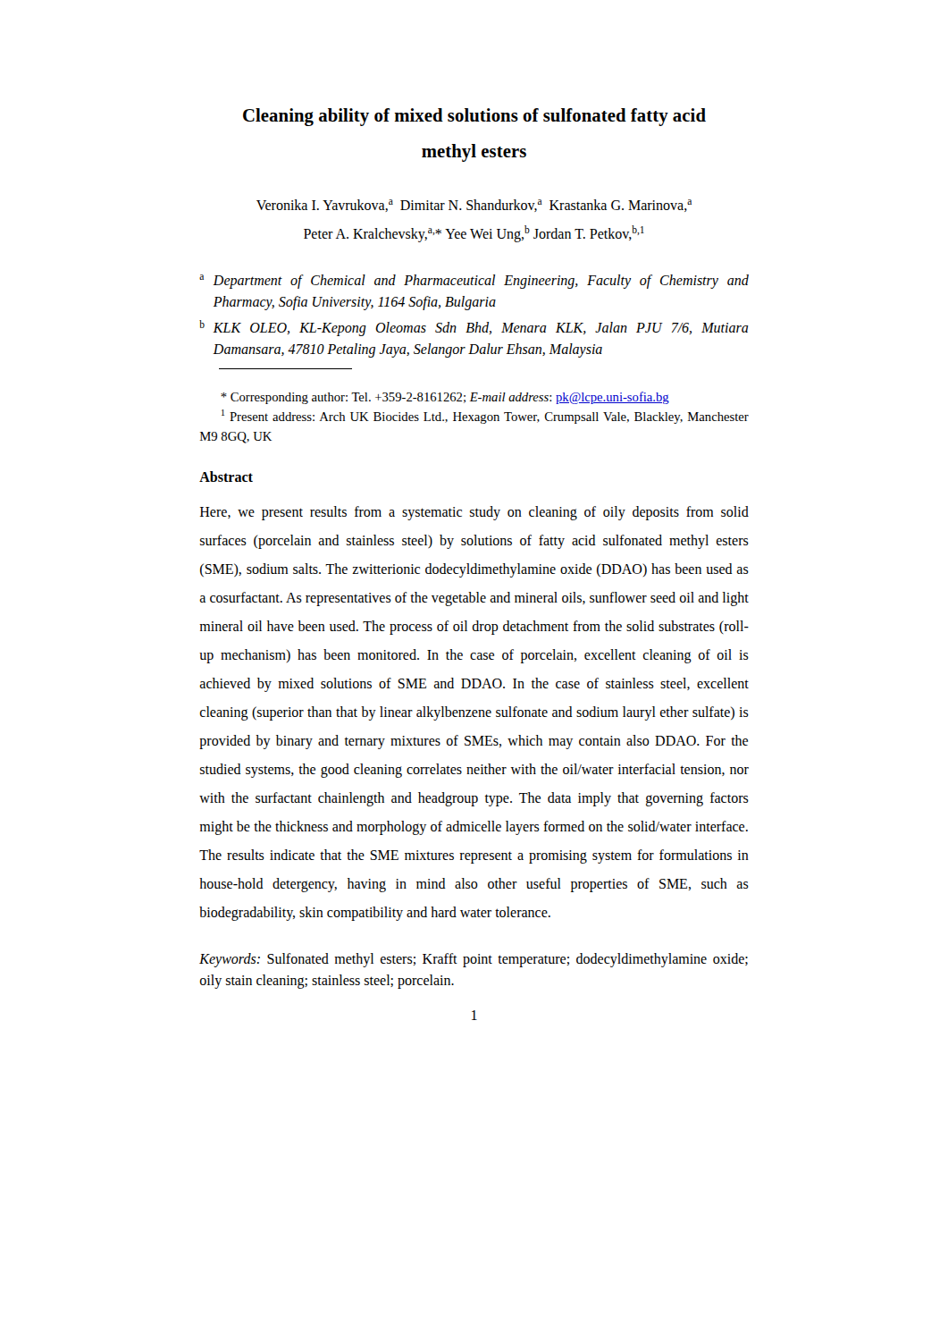Cleaning ability of mixed solutions of sulfonated fatty acid
methyl esters
Veronika I. Yavrukova,a Dimitar N. Shandurkov,a Krastanka G. Marinova,a
Peter A. Kralchevsky,a,* Yee Wei Ung,b Jordan T. Petkov,b,1
a
Department of Chemical and Pharmaceutical Engineering, Faculty of Chemistry and Pharmacy, Sofia University, 1164 Sofia, Bulgaria
b
KLK OLEO, KL-Kepong Oleomas Sdn Bhd, Menara KLK, Jalan PJU 7/6, Mutiara Damansara, 47810 Petaling Jaya, Selangor Dalur Ehsan, Malaysia
* Corresponding author: Tel. +359-2-8161262; E-mail address: pk@lcpe.uni-sofia.bg
1 Present address: Arch UK Biocides Ltd., Hexagon Tower, Crumpsall Vale, Blackley, Manchester M9 8GQ, UK
Abstract
Here, we present results from a systematic study on cleaning of oily deposits from solid surfaces (porcelain and stainless steel) by solutions of fatty acid sulfonated methyl esters (SME), sodium salts. The zwitterionic dodecyldimethylamine oxide (DDAO) has been used as a cosurfactant. As representatives of the vegetable and mineral oils, sunflower seed oil and light mineral oil have been used. The process of oil drop detachment from the solid substrates (roll-up mechanism) has been monitored. In the case of porcelain, excellent cleaning of oil is achieved by mixed solutions of SME and DDAO. In the case of stainless steel, excellent cleaning (superior than that by linear alkylbenzene sulfonate and sodium lauryl ether sulfate) is provided by binary and ternary mixtures of SMEs, which may contain also DDAO. For the studied systems, the good cleaning correlates neither with the oil/water interfacial tension, nor with the surfactant chainlength and headgroup type. The data imply that governing factors might be the thickness and morphology of admicelle layers formed on the solid/water interface. The results indicate that the SME mixtures represent a promising system for formulations in house-hold detergency, having in mind also other useful properties of SME, such as biodegradability, skin compatibility and hard water tolerance.
Keywords: Sulfonated methyl esters; Krafft point temperature; dodecyldimethylamine oxide; oily stain cleaning; stainless steel; porcelain.
1